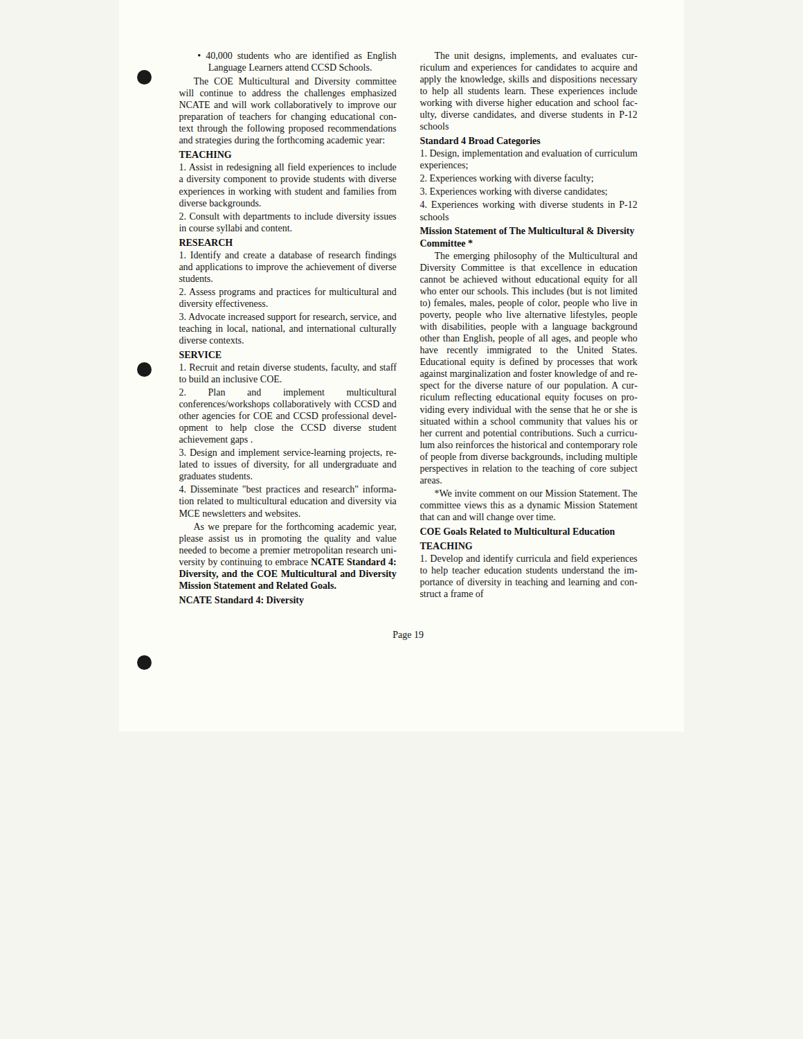40,000 students who are identified as English Language Learners attend CCSD Schools.
The COE Multicultural and Diversity committee will continue to address the challenges emphasized NCATE and will work collaboratively to improve our preparation of teachers for changing educational context through the following proposed recommendations and strategies during the forthcoming academic year:
TEACHING
1. Assist in redesigning all field experiences to include a diversity component to provide students with diverse experiences in working with student and families from diverse backgrounds.
2. Consult with departments to include diversity issues in course syllabi and content.
RESEARCH
1. Identify and create a database of research findings and applications to improve the achievement of diverse students.
2. Assess programs and practices for multicultural and diversity effectiveness.
3. Advocate increased support for research, service, and teaching in local, national, and international culturally diverse contexts.
SERVICE
1. Recruit and retain diverse students, faculty, and staff to build an inclusive COE.
2. Plan and implement multicultural conferences/workshops collaboratively with CCSD and other agencies for COE and CCSD professional development to help close the CCSD diverse student achievement gaps .
3. Design and implement service-learning projects, related to issues of diversity, for all undergraduate and graduates students.
4. Disseminate "best practices and research" information related to multicultural education and diversity via MCE newsletters and websites.
As we prepare for the forthcoming academic year, please assist us in promoting the quality and value needed to become a premier metropolitan research university by continuing to embrace NCATE Standard 4: Diversity, and the COE Multicultural and Diversity Mission Statement and Related Goals.
NCATE Standard 4: Diversity
The unit designs, implements, and evaluates curriculum and experiences for candidates to acquire and apply the knowledge, skills and dispositions necessary to help all students learn. These experiences include working with diverse higher education and school faculty, diverse candidates, and diverse students in P-12 schools
Standard 4 Broad Categories
1. Design, implementation and evaluation of curriculum experiences;
2. Experiences working with diverse faculty;
3. Experiences working with diverse candidates;
4. Experiences working with diverse students in P-12 schools
Mission Statement of The Multicultural & Diversity Committee *
The emerging philosophy of the Multicultural and Diversity Committee is that excellence in education cannot be achieved without educational equity for all who enter our schools. This includes (but is not limited to) females, males, people of color, people who live in poverty, people who live alternative lifestyles, people with disabilities, people with a language background other than English, people of all ages, and people who have recently immigrated to the United States. Educational equity is defined by processes that work against marginalization and foster knowledge of and respect for the diverse nature of our population. A curriculum reflecting educational equity focuses on providing every individual with the sense that he or she is situated within a school community that values his or her current and potential contributions. Such a curriculum also reinforces the historical and contemporary role of people from diverse backgrounds, including multiple perspectives in relation to the teaching of core subject areas.
*We invite comment on our Mission Statement. The committee views this as a dynamic Mission Statement that can and will change over time.
COE Goals Related to Multicultural Education
TEACHING
1. Develop and identify curricula and field experiences to help teacher education students understand the importance of diversity in teaching and learning and construct a frame of
Page 19